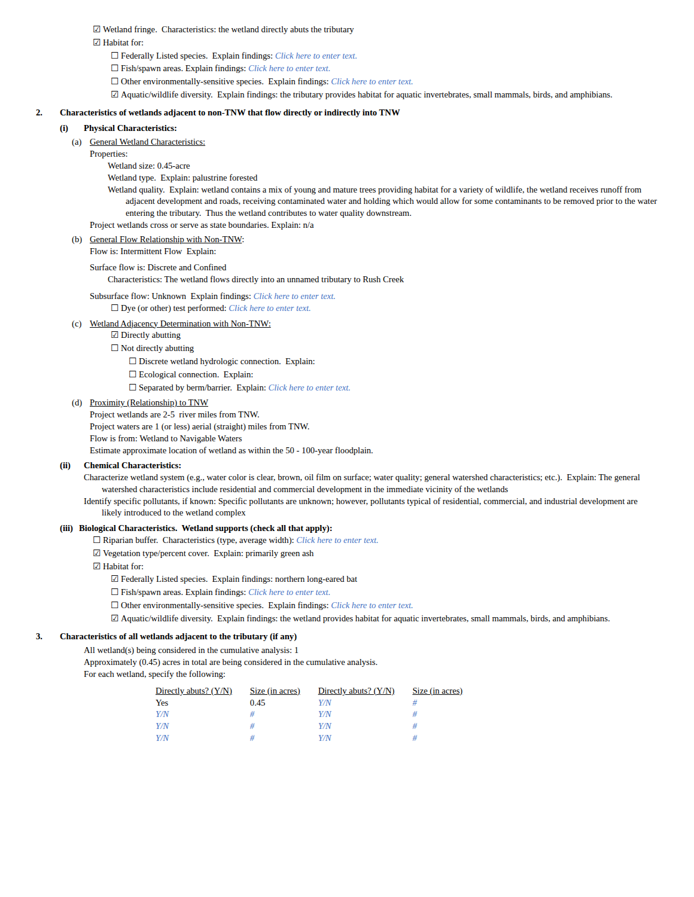Wetland fringe. Characteristics: the wetland directly abuts the tributary
Habitat for:
Federally Listed species. Explain findings: Click here to enter text.
Fish/spawn areas. Explain findings: Click here to enter text.
Other environmentally-sensitive species. Explain findings: Click here to enter text.
Aquatic/wildlife diversity. Explain findings: the tributary provides habitat for aquatic invertebrates, small mammals, birds, and amphibians.
2.
Characteristics of wetlands adjacent to non-TNW that flow directly or indirectly into TNW
(i)
Physical Characteristics:
(a)
General Wetland Characteristics:
Properties:
Wetland size: 0.45-acre
Wetland type. Explain: palustrine forested
Wetland quality. Explain: wetland contains a mix of young and mature trees providing habitat for a variety of wildlife, the wetland receives runoff from adjacent development and roads, receiving contaminated water and holding which would allow for some contaminants to be removed prior to the water entering the tributary. Thus the wetland contributes to water quality downstream.
Project wetlands cross or serve as state boundaries. Explain: n/a
(b)
General Flow Relationship with Non-TNW:
Flow is: Intermittent Flow Explain:
Surface flow is: Discrete and Confined
Characteristics: The wetland flows directly into an unnamed tributary to Rush Creek
Subsurface flow: Unknown Explain findings: Click here to enter text.
Dye (or other) test performed: Click here to enter text.
(c)
Wetland Adjacency Determination with Non-TNW:
Directly abutting
Not directly abutting
Discrete wetland hydrologic connection. Explain:
Ecological connection. Explain:
Separated by berm/barrier. Explain: Click here to enter text.
(d)
Proximity (Relationship) to TNW
Project wetlands are 2-5 river miles from TNW.
Project waters are 1 (or less) aerial (straight) miles from TNW.
Flow is from: Wetland to Navigable Waters
Estimate approximate location of wetland as within the 50 - 100-year floodplain.
(ii)
Chemical Characteristics:
Characterize wetland system (e.g., water color is clear, brown, oil film on surface; water quality; general watershed characteristics; etc.). Explain: The general watershed characteristics include residential and commercial development in the immediate vicinity of the wetlands
Identify specific pollutants, if known: Specific pollutants are unknown; however, pollutants typical of residential, commercial, and industrial development are likely introduced to the wetland complex
(iii)
Biological Characteristics. Wetland supports (check all that apply):
Riparian buffer. Characteristics (type, average width): Click here to enter text.
Vegetation type/percent cover. Explain: primarily green ash
Habitat for:
Federally Listed species. Explain findings: northern long-eared bat
Fish/spawn areas. Explain findings: Click here to enter text.
Other environmentally-sensitive species. Explain findings: Click here to enter text.
Aquatic/wildlife diversity. Explain findings: the wetland provides habitat for aquatic invertebrates, small mammals, birds, and amphibians.
3.
Characteristics of all wetlands adjacent to the tributary (if any)
All wetland(s) being considered in the cumulative analysis: 1
Approximately (0.45) acres in total are being considered in the cumulative analysis.
For each wetland, specify the following:
| Directly abuts? (Y/N) | Size (in acres) | Directly abuts? (Y/N) | Size (in acres) |
| --- | --- | --- | --- |
| Yes | 0.45 | Y/N | # |
| Y/N | # | Y/N | # |
| Y/N | # | Y/N | # |
| Y/N | # | Y/N | # |